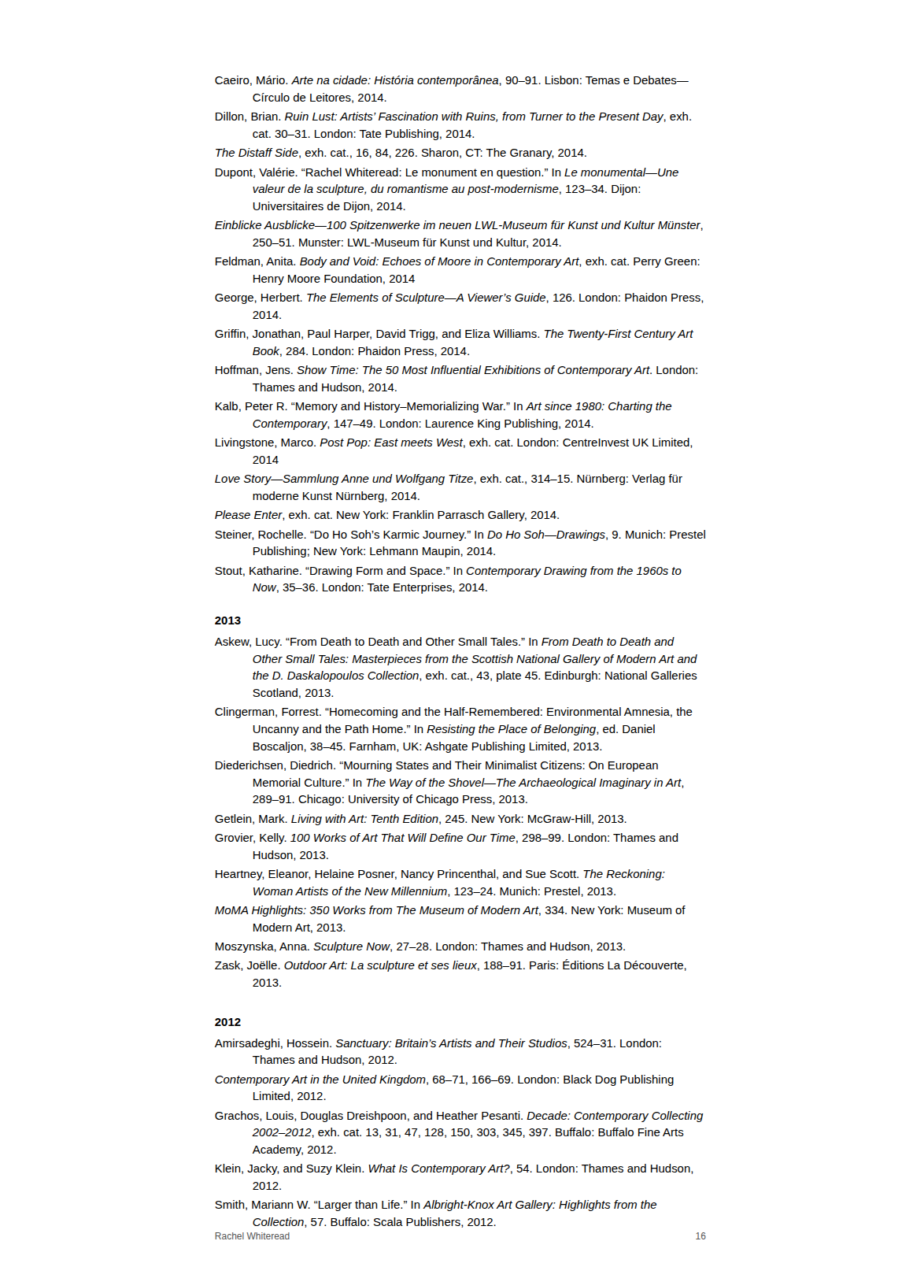Caeiro, Mário. Arte na cidade: História contemporânea, 90–91. Lisbon: Temas e Debates—Círculo de Leitores, 2014.
Dillon, Brian. Ruin Lust: Artists’ Fascination with Ruins, from Turner to the Present Day, exh. cat. 30–31. London: Tate Publishing, 2014.
The Distaff Side, exh. cat., 16, 84, 226. Sharon, CT: The Granary, 2014.
Dupont, Valérie. “Rachel Whiteread: Le monument en question.” In Le monumental—Une valeur de la sculpture, du romantisme au post-modernisme, 123–34. Dijon: Universitaires de Dijon, 2014.
Einblicke Ausblicke—100 Spitzenwerke im neuen LWL-Museum für Kunst und Kultur Münster, 250–51. Munster: LWL-Museum für Kunst und Kultur, 2014.
Feldman, Anita. Body and Void: Echoes of Moore in Contemporary Art, exh. cat. Perry Green: Henry Moore Foundation, 2014
George, Herbert. The Elements of Sculpture—A Viewer’s Guide, 126. London: Phaidon Press, 2014.
Griffin, Jonathan, Paul Harper, David Trigg, and Eliza Williams. The Twenty-First Century Art Book, 284. London: Phaidon Press, 2014.
Hoffman, Jens. Show Time: The 50 Most Influential Exhibitions of Contemporary Art. London: Thames and Hudson, 2014.
Kalb, Peter R. “Memory and History–Memorializing War.” In Art since 1980: Charting the Contemporary, 147–49. London: Laurence King Publishing, 2014.
Livingstone, Marco. Post Pop: East meets West, exh. cat. London: CentreInvest UK Limited, 2014
Love Story—Sammlung Anne und Wolfgang Titze, exh. cat., 314–15. Nürnberg: Verlag für moderne Kunst Nürnberg, 2014.
Please Enter, exh. cat. New York: Franklin Parrasch Gallery, 2014.
Steiner, Rochelle. “Do Ho Soh’s Karmic Journey.” In Do Ho Soh—Drawings, 9. Munich: Prestel Publishing; New York: Lehmann Maupin, 2014.
Stout, Katharine. “Drawing Form and Space.” In Contemporary Drawing from the 1960s to Now, 35–36. London: Tate Enterprises, 2014.
2013
Askew, Lucy. “From Death to Death and Other Small Tales.” In From Death to Death and Other Small Tales: Masterpieces from the Scottish National Gallery of Modern Art and the D. Daskalopoulos Collection, exh. cat., 43, plate 45. Edinburgh: National Galleries Scotland, 2013.
Clingerman, Forrest. “Homecoming and the Half-Remembered: Environmental Amnesia, the Uncanny and the Path Home.” In Resisting the Place of Belonging, ed. Daniel Boscaljon, 38–45. Farnham, UK: Ashgate Publishing Limited, 2013.
Diederichsen, Diedrich. “Mourning States and Their Minimalist Citizens: On European Memorial Culture.” In The Way of the Shovel—The Archaeological Imaginary in Art, 289–91. Chicago: University of Chicago Press, 2013.
Getlein, Mark. Living with Art: Tenth Edition, 245. New York: McGraw-Hill, 2013.
Grovier, Kelly. 100 Works of Art That Will Define Our Time, 298–99. London: Thames and Hudson, 2013.
Heartney, Eleanor, Helaine Posner, Nancy Princenthal, and Sue Scott. The Reckoning: Woman Artists of the New Millennium, 123–24. Munich: Prestel, 2013.
MoMA Highlights: 350 Works from The Museum of Modern Art, 334. New York: Museum of Modern Art, 2013.
Moszynska, Anna. Sculpture Now, 27–28. London: Thames and Hudson, 2013.
Zask, Joëlle. Outdoor Art: La sculpture et ses lieux, 188–91. Paris: Éditions La Découverte, 2013.
2012
Amirsadeghi, Hossein. Sanctuary: Britain’s Artists and Their Studios, 524–31. London: Thames and Hudson, 2012.
Contemporary Art in the United Kingdom, 68–71, 166–69. London: Black Dog Publishing Limited, 2012.
Grachos, Louis, Douglas Dreishpoon, and Heather Pesanti. Decade: Contemporary Collecting 2002–2012, exh. cat. 13, 31, 47, 128, 150, 303, 345, 397. Buffalo: Buffalo Fine Arts Academy, 2012.
Klein, Jacky, and Suzy Klein. What Is Contemporary Art?, 54. London: Thames and Hudson, 2012.
Smith, Mariann W. “Larger than Life.” In Albright-Knox Art Gallery: Highlights from the Collection, 57. Buffalo: Scala Publishers, 2012.
Rachel Whiteread 16